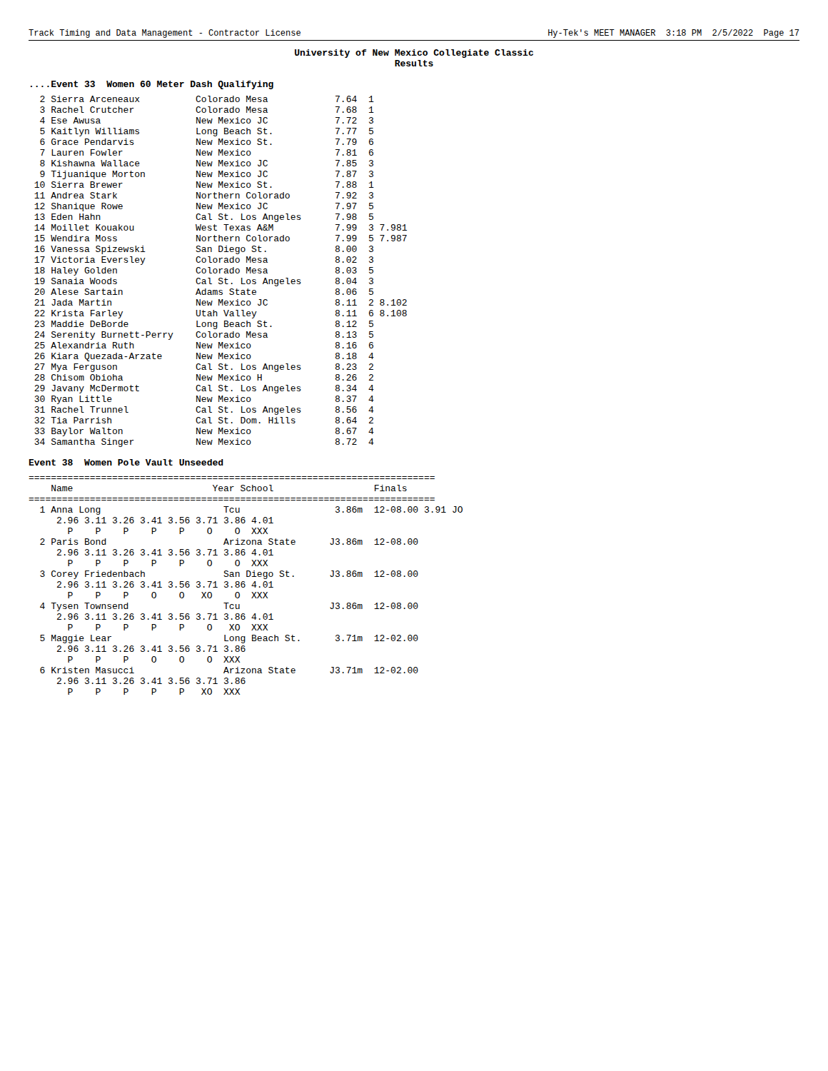Track Timing and Data Management - Contractor License Hy-Tek's MEET MANAGER 3:18 PM 2/5/2022 Page 17
University of New Mexico Collegiate Classic
Results
....Event 33 Women 60 Meter Dash Qualifying
  2 Sierra Arceneaux          Colorado Mesa            7.64  1
  3 Rachel Crutcher           Colorado Mesa            7.68  1
  4 Ese Awusa                 New Mexico JC            7.72  3
  5 Kaitlyn Williams          Long Beach St.           7.77  5
  6 Grace Pendarvis           New Mexico St.           7.79  6
  7 Lauren Fowler             New Mexico               7.81  6
  8 Kishawna Wallace          New Mexico JC            7.85  3
  9 Tijuanique Morton         New Mexico JC            7.87  3
 10 Sierra Brewer             New Mexico St.           7.88  1
 11 Andrea Stark              Northern Colorado        7.92  3
 12 Shanique Rowe             New Mexico JC            7.97  5
 13 Eden Hahn                 Cal St. Los Angeles      7.98  5
 14 Moillet Kouakou           West Texas A&M           7.99  3 7.981
 15 Wendira Moss              Northern Colorado        7.99  5 7.987
 16 Vanessa Spizewski         San Diego St.            8.00  3
 17 Victoria Eversley         Colorado Mesa            8.02  3
 18 Haley Golden              Colorado Mesa            8.03  5
 19 Sanaia Woods              Cal St. Los Angeles      8.04  3
 20 Alese Sartain             Adams State              8.06  5
 21 Jada Martin               New Mexico JC            8.11  2 8.102
 22 Krista Farley             Utah Valley              8.11  6 8.108
 23 Maddie DeBorde            Long Beach St.           8.12  5
 24 Serenity Burnett-Perry    Colorado Mesa            8.13  5
 25 Alexandria Ruth           New Mexico               8.16  6
 26 Kiara Quezada-Arzate      New Mexico               8.18  4
 27 Mya Ferguson              Cal St. Los Angeles      8.23  2
 28 Chisom Obioha             New Mexico H             8.26  2
 29 Javany McDermott          Cal St. Los Angeles      8.34  4
 30 Ryan Little               New Mexico               8.37  4
 31 Rachel Trunnel            Cal St. Los Angeles      8.56  4
 32 Tia Parrish               Cal St. Dom. Hills       8.64  2
 33 Baylor Walton             New Mexico               8.67  4
 34 Samantha Singer           New Mexico               8.72  4
Event 38 Women Pole Vault Unseeded
=========================================================================
    Name                         Year School                  Finals
=========================================================================
  1 Anna Long                      Tcu                 3.86m  12-08.00 3.91 JO
     2.96 3.11 3.26 3.41 3.56 3.71 3.86 4.01
       P    P    P    P    P    O    O  XXX
  2 Paris Bond                     Arizona State      J3.86m  12-08.00
     2.96 3.11 3.26 3.41 3.56 3.71 3.86 4.01
       P    P    P    P    P    O    O  XXX
  3 Corey Friedenbach              San Diego St.      J3.86m  12-08.00
     2.96 3.11 3.26 3.41 3.56 3.71 3.86 4.01
       P    P    P    O    O   XO    O  XXX
  4 Tysen Townsend                 Tcu                J3.86m  12-08.00
     2.96 3.11 3.26 3.41 3.56 3.71 3.86 4.01
       P    P    P    P    P    O   XO  XXX
  5 Maggie Lear                    Long Beach St.      3.71m  12-02.00
     2.96 3.11 3.26 3.41 3.56 3.71 3.86
       P    P    P    O    O    O  XXX
  6 Kristen Masucci                Arizona State      J3.71m  12-02.00
     2.96 3.11 3.26 3.41 3.56 3.71 3.86
       P    P    P    P    P   XO  XXX